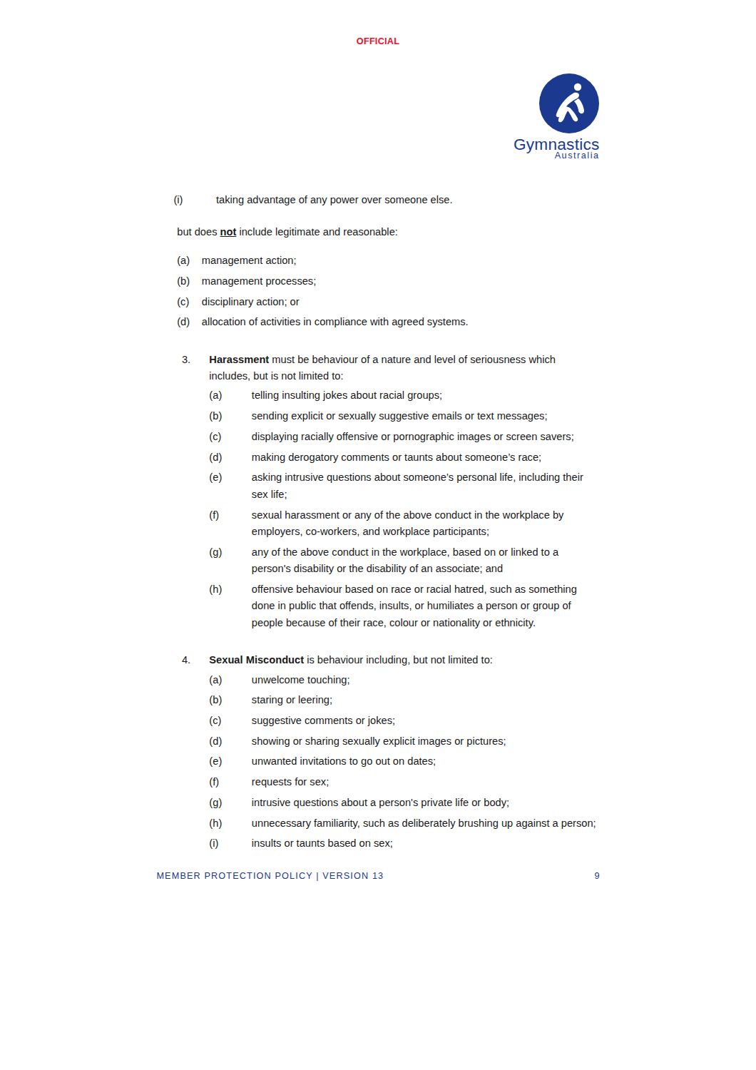OFFICIAL
Gymnastics Australia
(i) taking advantage of any power over someone else.
but does not include legitimate and reasonable:
(a) management action;
(b) management processes;
(c) disciplinary action; or
(d) allocation of activities in compliance with agreed systems.
Harassment must be behaviour of a nature and level of seriousness which includes, but is not limited to:
(a) telling insulting jokes about racial groups;
(b) sending explicit or sexually suggestive emails or text messages;
(c) displaying racially offensive or pornographic images or screen savers;
(d) making derogatory comments or taunts about someone’s race;
(e) asking intrusive questions about someone’s personal life, including their sex life;
(f) sexual harassment or any of the above conduct in the workplace by employers, co-workers, and workplace participants;
(g) any of the above conduct in the workplace, based on or linked to a person's disability or the disability of an associate; and
(h) offensive behaviour based on race or racial hatred, such as something done in public that offends, insults, or humiliates a person or group of people because of their race, colour or nationality or ethnicity.
Sexual Misconduct is behaviour including, but not limited to:
(a) unwelcome touching;
(b) staring or leering;
(c) suggestive comments or jokes;
(d) showing or sharing sexually explicit images or pictures;
(e) unwanted invitations to go out on dates;
(f) requests for sex;
(g) intrusive questions about a person's private life or body;
(h) unnecessary familiarity, such as deliberately brushing up against a person;
(i) insults or taunts based on sex;
MEMBER PROTECTION POLICY | VERSION 13 9